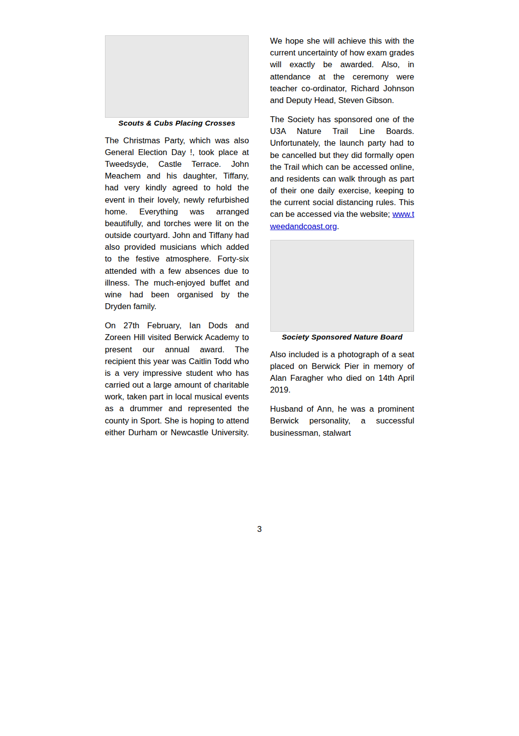Scouts & Cubs Placing Crosses
The Christmas Party, which was also General Election Day !, took place at Tweedsyde, Castle Terrace. John Meachem and his daughter, Tiffany, had very kindly agreed to hold the event in their lovely, newly refurbished home. Everything was arranged beautifully, and torches were lit on the outside courtyard. John and Tiffany had also provided musicians which added to the festive atmosphere. Forty-six attended with a few absences due to illness. The much-enjoyed buffet and wine had been organised by the Dryden family.
On 27th February, Ian Dods and Zoreen Hill visited Berwick Academy to present our annual award. The recipient this year was Caitlin Todd who is a very impressive student who has carried out a large amount of charitable work, taken part in local musical events as a drummer and represented the county in Sport. She is hoping to attend either Durham or Newcastle University. We hope she will achieve this with the current uncertainty of how exam grades will exactly be awarded. Also, in attendance at the ceremony were teacher co-ordinator, Richard Johnson and Deputy Head, Steven Gibson.
The Society has sponsored one of the U3A Nature Trail Line Boards. Unfortunately, the launch party had to be cancelled but they did formally open the Trail which can be accessed online, and residents can walk through as part of their one daily exercise, keeping to the current social distancing rules. This can be accessed via the website; www.tweedandcoast.org.
Society Sponsored Nature Board
Also included is a photograph of a seat placed on Berwick Pier in memory of Alan Faragher who died on 14th April 2019.
Husband of Ann, he was a prominent Berwick personality, a successful businessman, stalwart
3